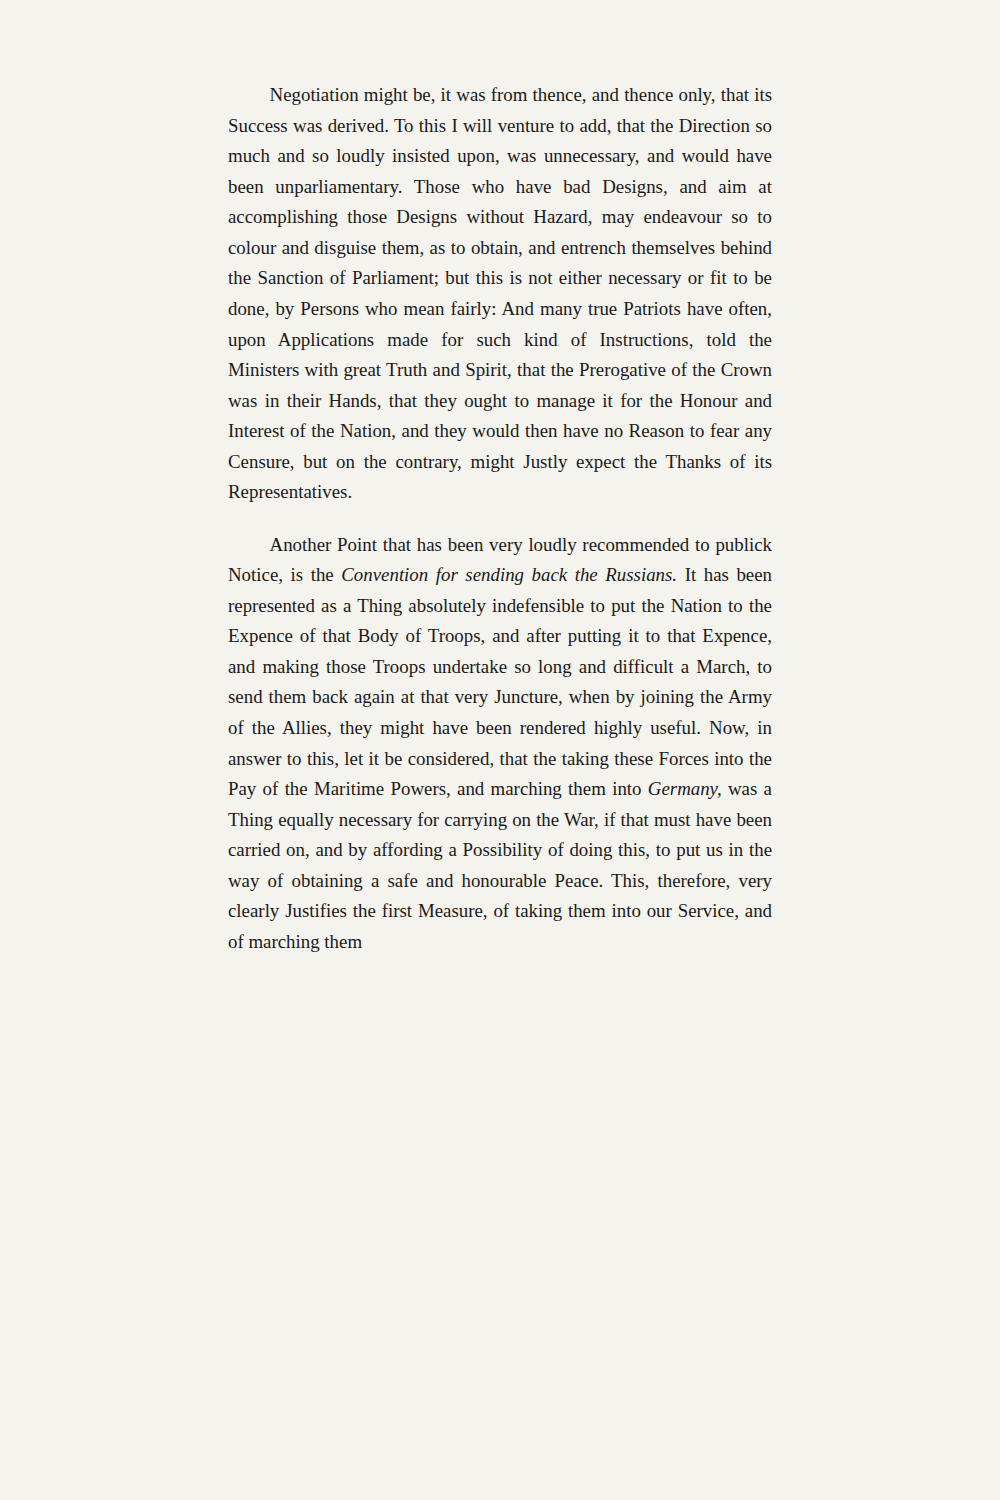Negotiation might be, it was from thence, and thence only, that its Success was derived. To this I will venture to add, that the Direction so much and so loudly insisted upon, was unnecessary, and would have been unparliamentary. Those who have bad Designs, and aim at accomplishing those Designs without Hazard, may endeavour so to colour and disguise them, as to obtain, and entrench themselves behind the Sanction of Parliament; but this is not either necessary or fit to be done, by Persons who mean fairly: And many true Patriots have often, upon Applications made for such kind of Instructions, told the Ministers with great Truth and Spirit, that the Prerogative of the Crown was in their Hands, that they ought to manage it for the Honour and Interest of the Nation, and they would then have no Reason to fear any Censure, but on the contrary, might Justly expect the Thanks of its Representatives.
Another Point that has been very loudly recommended to publick Notice, is the Convention for sending back the Russians. It has been represented as a Thing absolutely indefensible to put the Nation to the Expence of that Body of Troops, and after putting it to that Expence, and making those Troops undertake so long and difficult a March, to send them back again at that very Juncture, when by joining the Army of the Allies, they might have been rendered highly useful. Now, in answer to this, let it be considered, that the taking these Forces into the Pay of the Maritime Powers, and marching them into Germany, was a Thing equally necessary for carrying on the War, if that must have been carried on, and by affording a Possibility of doing this, to put us in the way of obtaining a safe and honourable Peace. This, therefore, very clearly Justifies the first Measure, of taking them into our Service, and of marching them